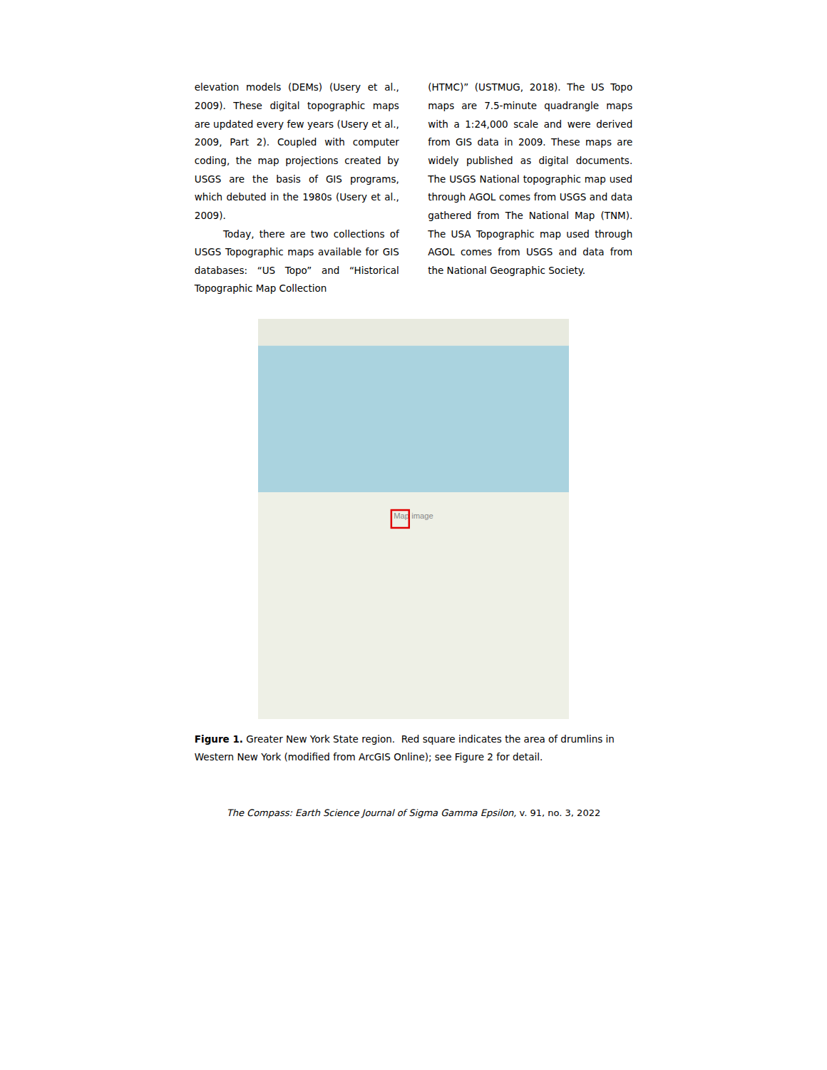elevation models (DEMs) (Usery et al., 2009). These digital topographic maps are updated every few years (Usery et al., 2009, Part 2). Coupled with computer coding, the map projections created by USGS are the basis of GIS programs, which debuted in the 1980s (Usery et al., 2009).
Today, there are two collections of USGS Topographic maps available for GIS databases: “US Topo” and “Historical Topographic Map Collection
(HTMC)” (USTMUG, 2018). The US Topo maps are 7.5-minute quadrangle maps with a 1:24,000 scale and were derived from GIS data in 2009. These maps are widely published as digital documents. The USGS National topographic map used through AGOL comes from USGS and data gathered from The National Map (TNM). The USA Topographic map used through AGOL comes from USGS and data from the National Geographic Society.
Figure 1. Greater New York State region. Red square indicates the area of drumlins in Western New York (modified from ArcGIS Online); see Figure 2 for detail.
The Compass: Earth Science Journal of Sigma Gamma Epsilon, v. 91, no. 3, 2022